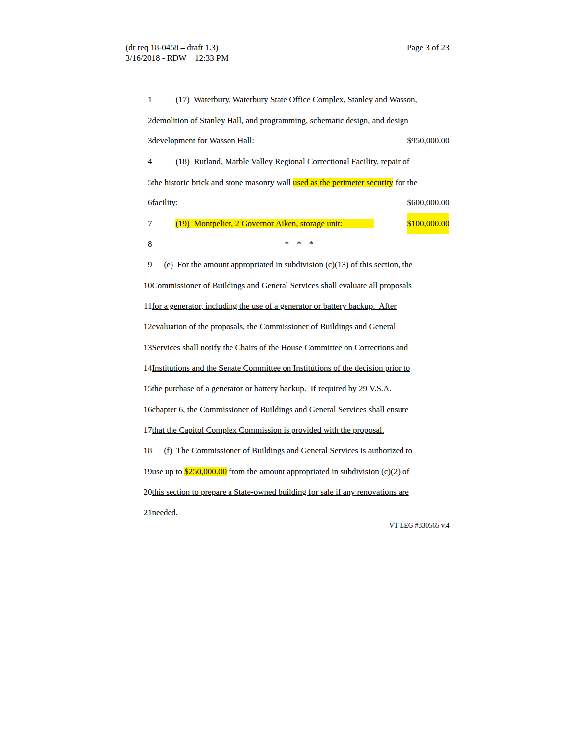(dr req 18-0458 – draft 1.3)
3/16/2018 - RDW – 12:33 PM
Page 3 of 23
| 1 | (17) Waterbury, Waterbury State Office Complex, Stanley and Wasson, |
| 2 | demolition of Stanley Hall, and programming, schematic design, and design |
| 3 | development for Wasson Hall: $950,000.00 |
| 4 | (18) Rutland, Marble Valley Regional Correctional Facility, repair of |
| 5 | the historic brick and stone masonry wall used as the perimeter security for the |
| 6 | facility: $600,000.00 |
| 7 | (19) Montpelier, 2 Governor Aiken, storage unit: $100,000.00 |
| 8 | * * * |
| 9 | (e) For the amount appropriated in subdivision (c)(13) of this section, the |
| 10 | Commissioner of Buildings and General Services shall evaluate all proposals |
| 11 | for a generator, including the use of a generator or battery backup. After |
| 12 | evaluation of the proposals, the Commissioner of Buildings and General |
| 13 | Services shall notify the Chairs of the House Committee on Corrections and |
| 14 | Institutions and the Senate Committee on Institutions of the decision prior to |
| 15 | the purchase of a generator or battery backup. If required by 29 V.S.A. |
| 16 | chapter 6, the Commissioner of Buildings and General Services shall ensure |
| 17 | that the Capitol Complex Commission is provided with the proposal. |
| 18 | (f) The Commissioner of Buildings and General Services is authorized to |
| 19 | use up to $250,000.00 from the amount appropriated in subdivision (c)(2) of |
| 20 | this section to prepare a State-owned building for sale if any renovations are |
| 21 | needed. |
VT LEG #330565 v.4